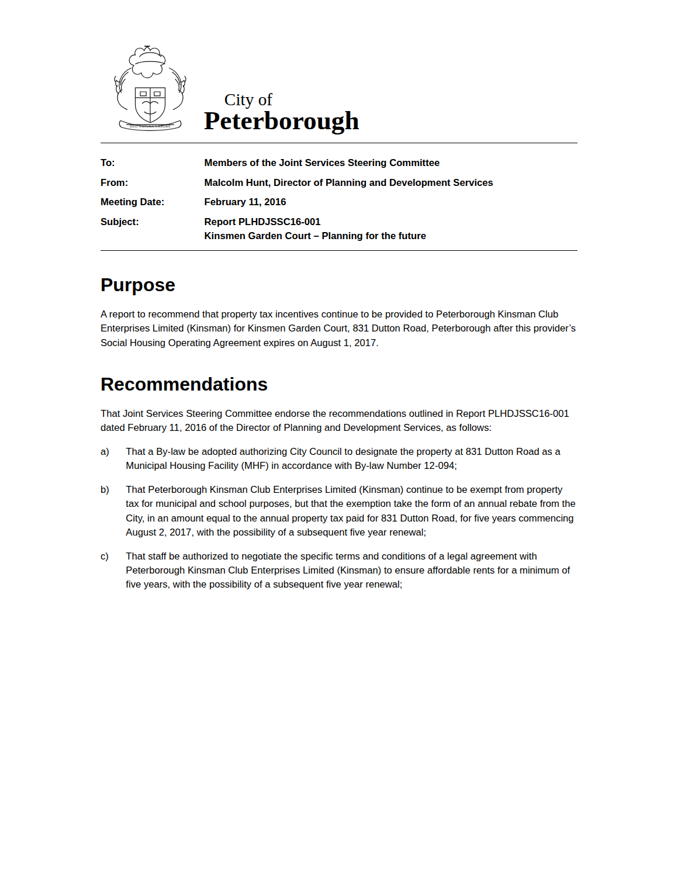DEO NATURA LABORE
City of Peterborough
| To: | Members of the Joint Services Steering Committee |
| From: | Malcolm Hunt, Director of Planning and Development Services |
| Meeting Date: | February 11, 2016 |
| Subject: | Report PLHDJSSC16-001 Kinsmen Garden Court – Planning for the future |
Purpose
A report to recommend that property tax incentives continue to be provided to Peterborough Kinsman Club Enterprises Limited (Kinsman) for Kinsmen Garden Court, 831 Dutton Road, Peterborough after this provider’s Social Housing Operating Agreement expires on August 1, 2017.
Recommendations
That Joint Services Steering Committee endorse the recommendations outlined in Report PLHDJSSC16-001 dated February 11, 2016 of the Director of Planning and Development Services, as follows:
That a By-law be adopted authorizing City Council to designate the property at 831 Dutton Road as a Municipal Housing Facility (MHF) in accordance with By-law Number 12-094;
That Peterborough Kinsman Club Enterprises Limited (Kinsman) continue to be exempt from property tax for municipal and school purposes, but that the exemption take the form of an annual rebate from the City, in an amount equal to the annual property tax paid for 831 Dutton Road, for five years commencing August 2, 2017, with the possibility of a subsequent five year renewal;
That staff be authorized to negotiate the specific terms and conditions of a legal agreement with Peterborough Kinsman Club Enterprises Limited (Kinsman) to ensure affordable rents for a minimum of five years, with the possibility of a subsequent five year renewal;